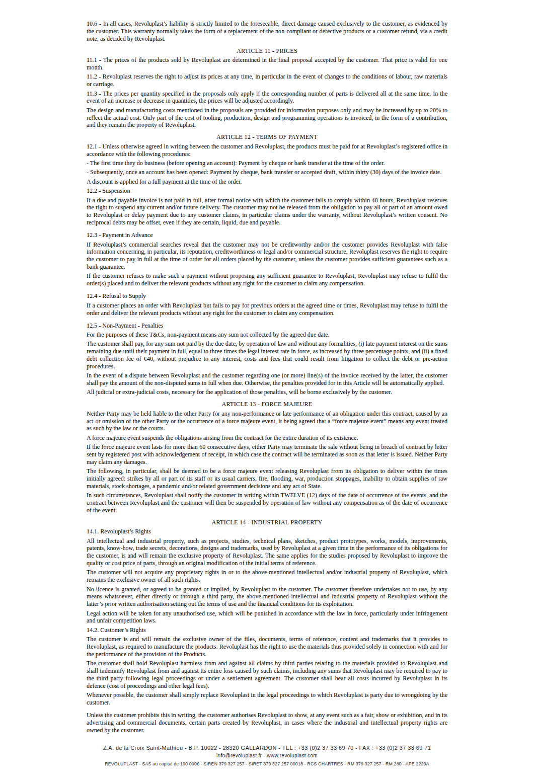10.6 - In all cases, Revoluplast’s liability is strictly limited to the foreseeable, direct damage caused exclusively to the customer, as evidenced by the customer. This warranty normally takes the form of a replacement of the non-compliant or defective products or a customer refund, via a credit note, as decided by Revoluplast.
ARTICLE 11 - PRICES
11.1 - The prices of the products sold by Revoluplast are determined in the final proposal accepted by the customer. That price is valid for one month.
11.2 - Revoluplast reserves the right to adjust its prices at any time, in particular in the event of changes to the conditions of labour, raw materials or carriage.
11.3 - The prices per quantity specified in the proposals only apply if the corresponding number of parts is delivered all at the same time. In the event of an increase or decrease in quantities, the prices will be adjusted accordingly.
The design and manufacturing costs mentioned in the proposals are provided for information purposes only and may be increased by up to 20% to reflect the actual cost. Only part of the cost of tooling, production, design and programming operations is invoiced, in the form of a contribution, and they remain the property of Revoluplast.
ARTICLE 12 - TERMS OF PAYMENT
12.1 - Unless otherwise agreed in writing between the customer and Revoluplast, the products must be paid for at Revoluplast’s registered office in accordance with the following procedures:
- The first time they do business (before opening an account): Payment by cheque or bank transfer at the time of the order.
- Subsequently, once an account has been opened: Payment by cheque, bank transfer or accepted draft, within thirty (30) days of the invoice date.
A discount is applied for a full payment at the time of the order.
12.2 - Suspension
If a due and payable invoice is not paid in full, after formal notice with which the customer fails to comply within 48 hours, Revoluplast reserves the right to suspend any current and/or future delivery. The customer may not be released from the obligation to pay all or part of an amount owed to Revoluplast or delay payment due to any customer claims, in particular claims under the warranty, without Revoluplast’s written consent. No reciprocal debts may be offset, even if they are certain, liquid, due and payable.
12.3 - Payment in Advance
If Revoluplast’s commercial searches reveal that the customer may not be creditworthy and/or the customer provides Revoluplast with false information concerning, in particular, its reputation, creditworthiness or legal and/or commercial structure, Revoluplast reserves the right to require the customer to pay in full at the time of order for all orders placed by the customer, unless the customer provides sufficient guarantees such as a bank guarantee.
If the customer refuses to make such a payment without proposing any sufficient guarantee to Revoluplast, Revoluplast may refuse to fulfil the order(s) placed and to deliver the relevant products without any right for the customer to claim any compensation.
12.4 - Refusal to Supply
If a customer places an order with Revoluplast but fails to pay for previous orders at the agreed time or times, Revoluplast may refuse to fulfil the order and deliver the relevant products without any right for the customer to claim any compensation.
12.5 - Non-Payment - Penalties
For the purposes of these T&Cs, non-payment means any sum not collected by the agreed due date.
The customer shall pay, for any sum not paid by the due date, by operation of law and without any formalities, (i) late payment interest on the sums remaining due until their payment in full, equal to three times the legal interest rate in force, as increased by three percentage points, and (ii) a fixed debt collection fee of €40, without prejudice to any interest, costs and fees that could result from litigation to collect the debt or pre-action procedures.
In the event of a dispute between Revoluplast and the customer regarding one (or more) line(s) of the invoice received by the latter, the customer shall pay the amount of the non-disputed sums in full when due. Otherwise, the penalties provided for in this Article will be automatically applied.
All judicial or extra-judicial costs, necessary for the application of those penalties, will be borne exclusively by the customer.
ARTICLE 13 - FORCE MAJEURE
Neither Party may be held liable to the other Party for any non-performance or late performance of an obligation under this contract, caused by an act or omission of the other Party or the occurrence of a force majeure event, it being agreed that a “force majeure event” means any event treated as such by the law or the courts.
A force majeure event suspends the obligations arising from the contract for the entire duration of its existence.
If the force majeure event lasts for more than 60 consecutive days, either Party may terminate the sale without being in breach of contract by letter sent by registered post with acknowledgement of receipt, in which case the contract will be terminated as soon as that letter is issued. Neither Party may claim any damages.
The following, in particular, shall be deemed to be a force majeure event releasing Revoluplast from its obligation to deliver within the times initially agreed: strikes by all or part of its staff or its usual carriers, fire, flooding, war, production stoppages, inability to obtain supplies of raw materials, stock shortages, a pandemic and/or related government decisions and any act of State.
In such circumstances, Revoluplast shall notify the customer in writing within TWELVE (12) days of the date of occurrence of the events, and the contract between Revoluplast and the customer will then be suspended by operation of law without any compensation as of the date of occurrence of the event.
ARTICLE 14 - INDUSTRIAL PROPERTY
14.1. Revoluplast’s Rights
All intellectual and industrial property, such as projects, studies, technical plans, sketches, product prototypes, works, models, improvements, patents, know-how, trade secrets, decorations, designs and trademarks, used by Revoluplast at a given time in the performance of its obligations for the customer, is and will remain the exclusive property of Revoluplast. The same applies for the studies proposed by Revoluplast to improve the quality or cost price of parts, through an original modification of the initial terms of reference.
The customer will not acquire any proprietary rights in or to the above-mentioned intellectual and/or industrial property of Revoluplast, which remains the exclusive owner of all such rights.
No licence is granted, or agreed to be granted or implied, by Revoluplast to the customer. The customer therefore undertakes not to use, by any means whatsoever, either directly or through a third party, the above-mentioned intellectual and industrial property of Revoluplast without the latter’s prior written authorisation setting out the terms of use and the financial conditions for its exploitation.
Legal action will be taken for any unauthorised use, which will be punished in accordance with the law in force, particularly under infringement and unfair competition laws.
14.2. Customer’s Rights
The customer is and will remain the exclusive owner of the files, documents, terms of reference, content and trademarks that it provides to Revoluplast, as required to manufacture the products. Revoluplast has the right to use the materials thus provided solely in connection with and for the performance of the provision of the Products.
The customer shall hold Revoluplast harmless from and against all claims by third parties relating to the materials provided to Revoluplast and shall indemnify Revoluplast from and against its entire loss caused by such claims, including any sums that Revoluplast may be required to pay to the third party following legal proceedings or under a settlement agreement. The customer shall bear all costs incurred by Revoluplast in its defence (cost of proceedings and other legal fees).
Whenever possible, the customer shall simply replace Revoluplast in the legal proceedings to which Revoluplast is party due to wrongdoing by the customer.
Unless the customer prohibits this in writing, the customer authorises Revoluplast to show, at any event such as a fair, show or exhibition, and in its advertising and commercial documents, certain parts created by Revoluplast, in cases where the industrial and intellectual property rights are owned by the customer.
Z.A. de la Croix Saint-Mathieu - B.P. 10022 - 28320 GALLARDON - TEL : +33 (0)2 37 33 69 70 - FAX : +33 (0)2 37 33 69 71
info@revoluplast.fr - www.revoluplast.com
REVOLUPLAST - SAS au capital de 100 000€ - SIREN 379 327 257 - SIRET 379 327 257 00018 - RCS CHARTRES - RM 379 327 257 - RM.280 - APE 2229A